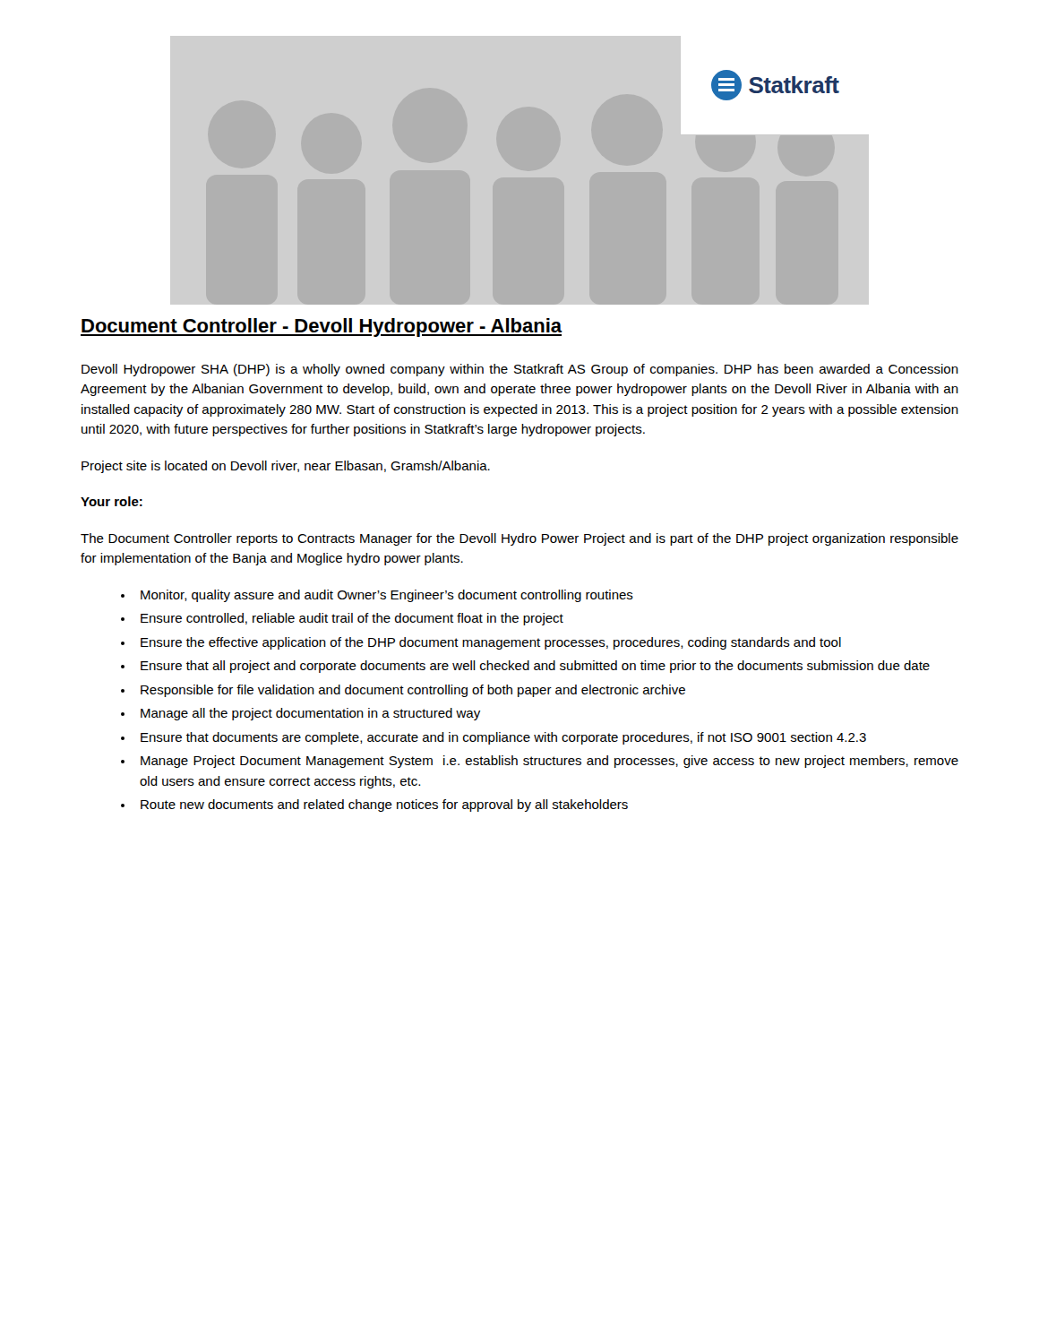Statkraft
Document Controller - Devoll Hydropower - Albania
Devoll Hydropower SHA (DHP) is a wholly owned company within the Statkraft AS Group of companies. DHP has been awarded a Concession Agreement by the Albanian Government to develop, build, own and operate three power hydropower plants on the Devoll River in Albania with an installed capacity of approximately 280 MW. Start of construction is expected in 2013. This is a project position for 2 years with a possible extension until 2020, with future perspectives for further positions in Statkraft’s large hydropower projects.
Project site is located on Devoll river, near Elbasan, Gramsh/Albania.
Your role:
The Document Controller reports to Contracts Manager for the Devoll Hydro Power Project and is part of the DHP project organization responsible for implementation of the Banja and Moglice hydro power plants.
Monitor, quality assure and audit Owner’s Engineer’s document controlling routines
Ensure controlled, reliable audit trail of the document float in the project
Ensure the effective application of the DHP document management processes, procedures, coding standards and tool
Ensure that all project and corporate documents are well checked and submitted on time prior to the documents submission due date
Responsible for file validation and document controlling of both paper and electronic archive
Manage all the project documentation in a structured way
Ensure that documents are complete, accurate and in compliance with corporate procedures, if not ISO 9001 section 4.2.3
Manage Project Document Management System i.e. establish structures and processes, give access to new project members, remove old users and ensure correct access rights, etc.
Route new documents and related change notices for approval by all stakeholders